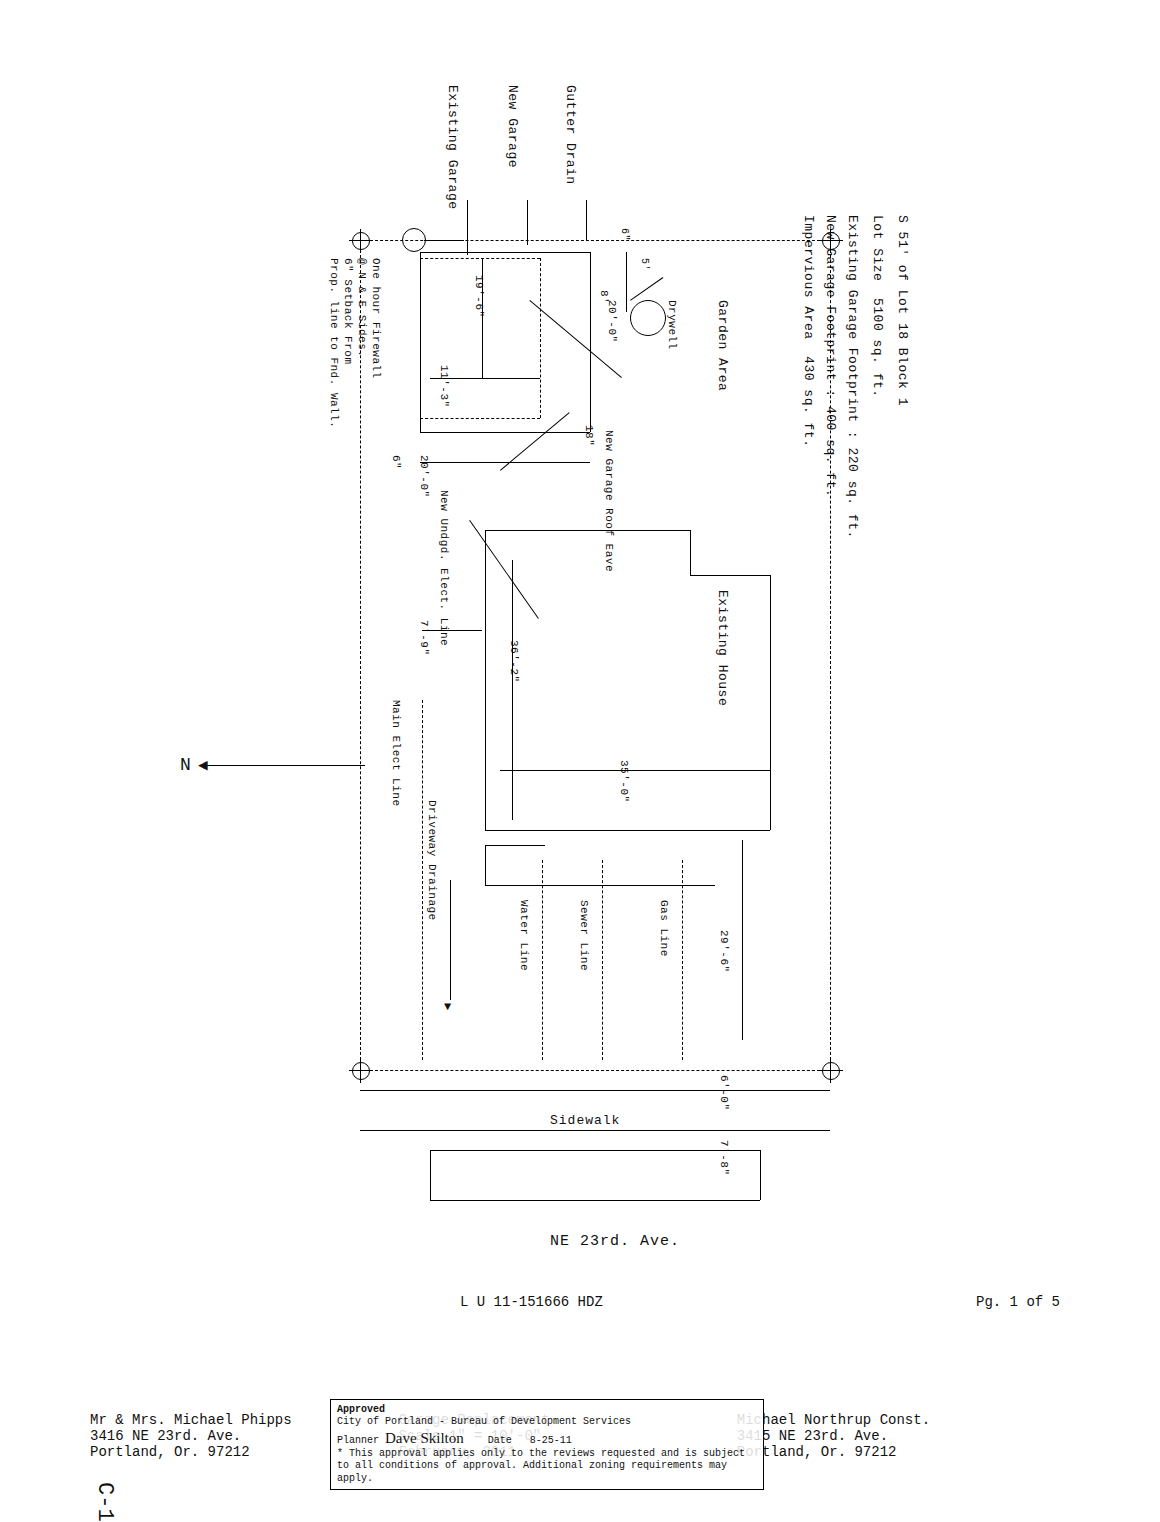S 51' of Lot 18 Block 1
Lot Size 5100 sq. ft.
Existing Garage Footprint : 220 sq. ft.
New Garage Footprint : 400 sq. ft.
Impervious Area 430 sq. ft.
Existing Garage
New Garage
Gutter Drain
Drywell
6"
5'
8'
20'-0"
19'-6"
11'-3"
6"
20'-0"
18"
New Garage Roof Eave
One hour Firewall
@ N & E Sides.
6" Setback From
Prop. line to Fnd. Wall.
Existing House
36'-2"
35'-0"
29'-6"
New Undgd. Elect. Line
7'-9"
Main Elect Line
Driveway Drainage
▼
Water Line
Sewer Line
Gas Line
Garden Area
N
◀
Sidewalk
6'-0"
7'-8"
NE 23rd. Ave.
L U 11-151666 HDZ
Pg. 1 of 5
Mr & Mrs. Michael Phipps
3416 NE 23rd. Ave.
Portland, Or. 97212
Garage Replacement
Scale 1" = 10'-0"
February, 2011
Michael Northrup Const.
3415 NE 23rd. Ave.
Portland, Or. 97212
Approved
City of Portland - Bureau of Development Services
Planner Dave Skilton Date 8-25-11
* This approval applies only to the reviews requested and is subject to all conditions of approval. Additional zoning requirements may apply.
C-1